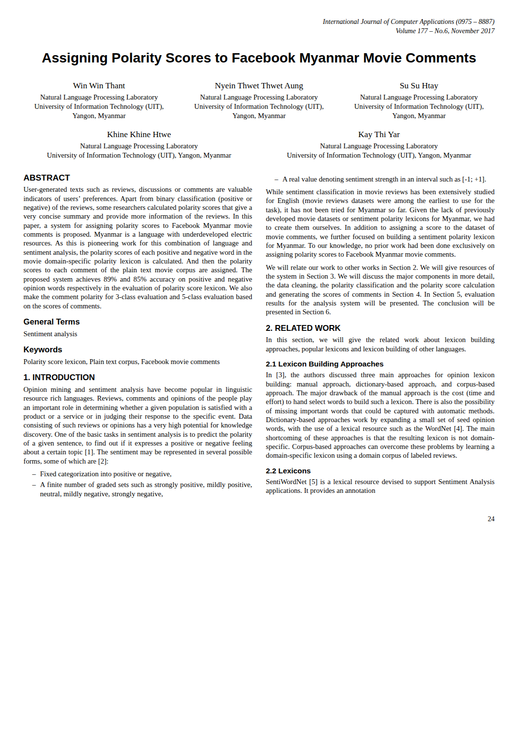International Journal of Computer Applications (0975 – 8887)
Volume 177 – No.6, November 2017
Assigning Polarity Scores to Facebook Myanmar Movie Comments
Win Win Thant
Natural Language Processing Laboratory
University of Information Technology (UIT), Yangon, Myanmar
Nyein Thwet Thwet Aung
Natural Language Processing Laboratory
University of Information Technology (UIT), Yangon, Myanmar
Su Su Htay
Natural Language Processing Laboratory
University of Information Technology (UIT), Yangon, Myanmar
Khine Khine Htwe
Natural Language Processing Laboratory
University of Information Technology (UIT), Yangon, Myanmar
Kay Thi Yar
Natural Language Processing Laboratory
University of Information Technology (UIT), Yangon, Myanmar
ABSTRACT
User-generated texts such as reviews, discussions or comments are valuable indicators of users’ preferences. Apart from binary classification (positive or negative) of the reviews, some researchers calculated polarity scores that give a very concise summary and provide more information of the reviews. In this paper, a system for assigning polarity scores to Facebook Myanmar movie comments is proposed. Myanmar is a language with underdeveloped electric resources. As this is pioneering work for this combination of language and sentiment analysis, the polarity scores of each positive and negative word in the movie domain-specific polarity lexicon is calculated. And then the polarity scores to each comment of the plain text movie corpus are assigned. The proposed system achieves 89% and 85% accuracy on positive and negative opinion words respectively in the evaluation of polarity score lexicon. We also make the comment polarity for 3-class evaluation and 5-class evaluation based on the scores of comments.
General Terms
Sentiment analysis
Keywords
Polarity score lexicon, Plain text corpus, Facebook movie comments
1. INTRODUCTION
Opinion mining and sentiment analysis have become popular in linguistic resource rich languages. Reviews, comments and opinions of the people play an important role in determining whether a given population is satisfied with a product or a service or in judging their response to the specific event. Data consisting of such reviews or opinions has a very high potential for knowledge discovery. One of the basic tasks in sentiment analysis is to predict the polarity of a given sentence, to find out if it expresses a positive or negative feeling about a certain topic [1]. The sentiment may be represented in several possible forms, some of which are [2]:
Fixed categorization into positive or negative,
A finite number of graded sets such as strongly positive, mildly positive, neutral, mildly negative, strongly negative,
A real value denoting sentiment strength in an interval such as [-1; +1].
While sentiment classification in movie reviews has been extensively studied for English (movie reviews datasets were among the earliest to use for the task), it has not been tried for Myanmar so far. Given the lack of previously developed movie datasets or sentiment polarity lexicons for Myanmar, we had to create them ourselves. In addition to assigning a score to the dataset of movie comments, we further focused on building a sentiment polarity lexicon for Myanmar. To our knowledge, no prior work had been done exclusively on assigning polarity scores to Facebook Myanmar movie comments.
We will relate our work to other works in Section 2. We will give resources of the system in Section 3. We will discuss the major components in more detail, the data cleaning, the polarity classification and the polarity score calculation and generating the scores of comments in Section 4. In Section 5, evaluation results for the analysis system will be presented. The conclusion will be presented in Section 6.
2. RELATED WORK
In this section, we will give the related work about lexicon building approaches, popular lexicons and lexicon building of other languages.
2.1 Lexicon Building Approaches
In [3], the authors discussed three main approaches for opinion lexicon building: manual approach, dictionary-based approach, and corpus-based approach. The major drawback of the manual approach is the cost (time and effort) to hand select words to build such a lexicon. There is also the possibility of missing important words that could be captured with automatic methods. Dictionary-based approaches work by expanding a small set of seed opinion words, with the use of a lexical resource such as the WordNet [4]. The main shortcoming of these approaches is that the resulting lexicon is not domain-specific. Corpus-based approaches can overcome these problems by learning a domain-specific lexicon using a domain corpus of labeled reviews.
2.2 Lexicons
SentiWordNet [5] is a lexical resource devised to support Sentiment Analysis applications. It provides an annotation
24